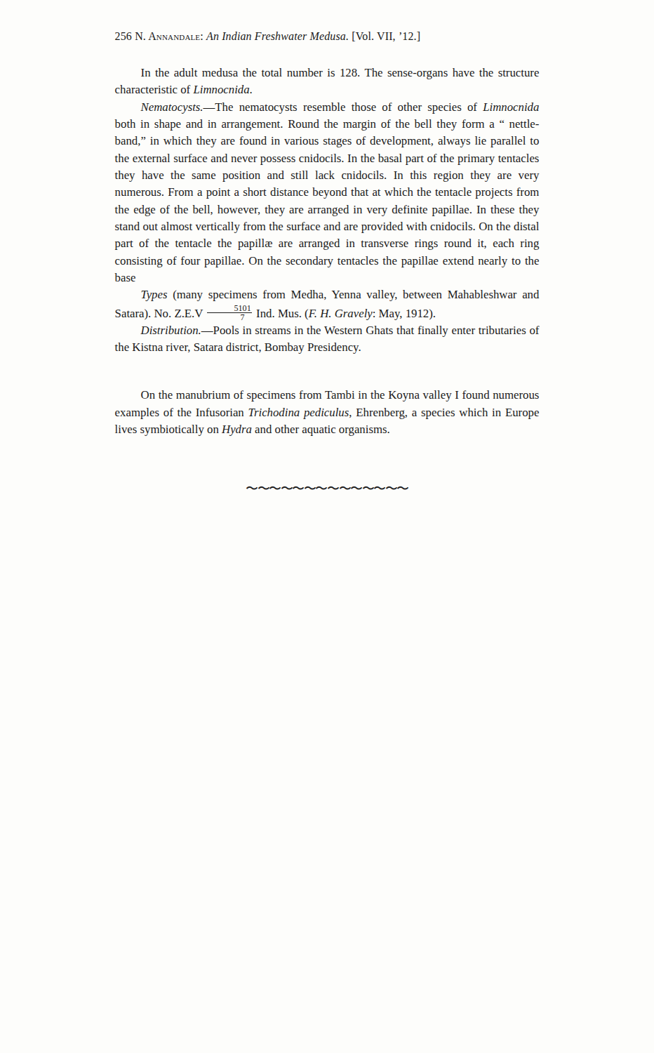256 N. Annandale: An Indian Freshwater Medusa. [Vol. VII, ’12.]
In the adult medusa the total number is 128. The sense-organs have the structure characteristic of Limnocnida.
Nematocysts.—The nematocysts resemble those of other species of Limnocnida both in shape and in arrangement. Round the margin of the bell they form a “ nettle-band,” in which they are found in various stages of development, always lie parallel to the external surface and never possess cnidocils. In the basal part of the primary tentacles they have the same position and still lack cnidocils. In this region they are very numerous. From a point a short distance beyond that at which the tentacle projects from the edge of the bell, however, they are arranged in very definite papillae. In these they stand out almost vertically from the surface and are provided with cnidocils. On the distal part of the tentacle the papillæ are arranged in transverse rings round it, each ring consisting of four papillae. On the secondary tentacles the papillae extend nearly to the base
Types (many specimens from Medha, Yenna valley, between Mahableshwar and Satara). No. Z.E.V 51017 Ind. Mus. (F. H. Gravely: May, 1912).
Distribution.—Pools in streams in the Western Ghats that finally enter tributaries of the Kistna river, Satara district, Bombay Presidency.
On the manubrium of specimens from Tambi in the Koyna valley I found numerous examples of the Infusorian Trichodina pediculus, Ehrenberg, a species which in Europe lives symbiotically on Hydra and other aquatic organisms.
〜〜〜〜〜〜〜〜〜〜〜〜〜〜